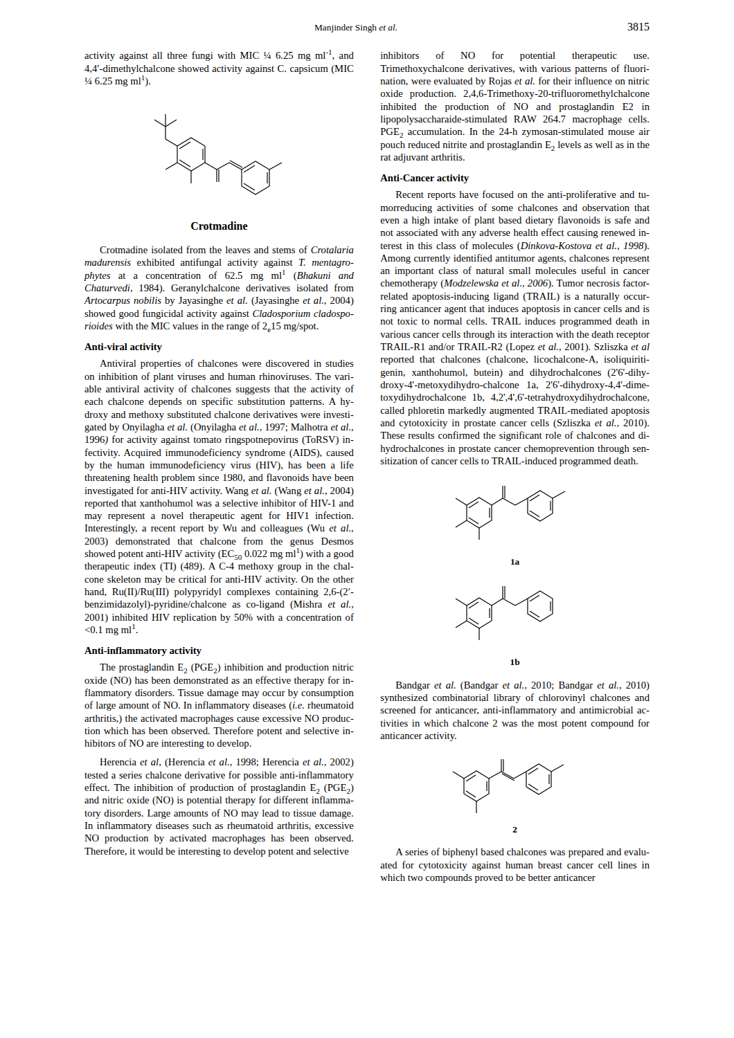Manjinder Singh et al.
3815
activity against all three fungi with MIC ¼ 6.25 mg ml-1, and 4,4′-dimethylchalcone showed activity against C. capsicum (MIC ¼ 6.25 mg ml1).
Crotmadine
Crotmadine isolated from the leaves and stems of Crotalaria madurensis exhibited antifungal activity against T. mentagrophytes at a concentration of 62.5 mg ml1 (Bhakuni and Chaturvedi, 1984). Geranylchalcone derivatives isolated from Artocarpus nobilis by Jayasinghe et al. (Jayasinghe et al., 2004) showed good fungicidal activity against Cladosporium cladosporioides with the MIC values in the range of 2e15 mg/spot.
Anti-viral activity
Antiviral properties of chalcones were discovered in studies on inhibition of plant viruses and human rhinoviruses. The variable antiviral activity of chalcones suggests that the activity of each chalcone depends on specific substitution patterns. A hydroxy and methoxy substituted chalcone derivatives were investigated by Onyilagha et al. (Onyilagha et al., 1997; Malhotra et al., 1996) for activity against tomato ringspotnepovirus (ToRSV) infectivity. Acquired immunodeficiency syndrome (AIDS), caused by the human immunodeficiency virus (HIV), has been a life threatening health problem since 1980, and flavonoids have been investigated for anti-HIV activity. Wang et al. (Wang et al., 2004) reported that xanthohumol was a selective inhibitor of HIV-1 and may represent a novel therapeutic agent for HIV1 infection. Interestingly, a recent report by Wu and colleagues (Wu et al., 2003) demonstrated that chalcone from the genus Desmos showed potent anti-HIV activity (EC50 0.022 mg ml1) with a good therapeutic index (TI) (489). A C-4 methoxy group in the chalcone skeleton may be critical for anti-HIV activity. On the other hand, Ru(II)/Ru(III) polypyridyl complexes containing 2,6-(2′-benzimidazolyl)-pyridine/chalcone as co-ligand (Mishra et al., 2001) inhibited HIV replication by 50% with a concentration of <0.1 mg ml1.
Anti-inflammatory activity
The prostaglandin E2 (PGE2) inhibition and production nitric oxide (NO) has been demonstrated as an effective therapy for inflammatory disorders. Tissue damage may occur by consumption of large amount of NO. In inflammatory diseases (i.e. rheumatoid arthritis,) the activated macrophages cause excessive NO production which has been observed. Therefore potent and selective inhibitors of NO are interesting to develop.
Herencia et al, (Herencia et al., 1998; Herencia et al., 2002) tested a series chalcone derivative for possible anti-inflammatory effect. The inhibition of production of prostaglandin E2 (PGE2) and nitric oxide (NO) is potential therapy for different inflammatory disorders. Large amounts of NO may lead to tissue damage. In inflammatory diseases such as rheumatoid arthritis, excessive NO production by activated macrophages has been observed. Therefore, it would be interesting to develop potent and selective
inhibitors of NO for potential therapeutic use. Trimethoxychalcone derivatives, with various patterns of fluorination, were evaluated by Rojas et al. for their influence on nitric oxide production. 2,4,6-Trimethoxy-20-trifluoromethylchalcone inhibited the production of NO and prostaglandin E2 in lipopolysaccharaide-stimulated RAW 264.7 macrophage cells. PGE2 accumulation. In the 24-h zymosan-stimulated mouse air pouch reduced nitrite and prostaglandin E2 levels as well as in the rat adjuvant arthritis.
Anti-Cancer activity
Recent reports have focused on the anti-proliferative and tumorreducing activities of some chalcones and observation that even a high intake of plant based dietary flavonoids is safe and not associated with any adverse health effect causing renewed interest in this class of molecules (Dinkova-Kostova et al., 1998). Among currently identified antitumor agents, chalcones represent an important class of natural small molecules useful in cancer chemotherapy (Modzelewska et al., 2006). Tumor necrosis factor-related apoptosis-inducing ligand (TRAIL) is a naturally occurring anticancer agent that induces apoptosis in cancer cells and is not toxic to normal cells. TRAIL induces programmed death in various cancer cells through its interaction with the death receptor TRAIL-R1 and/or TRAIL-R2 (Lopez et al., 2001). Szliszka et al reported that chalcones (chalcone, licochalcone-A, isoliquiritigenin, xanthohumol, butein) and dihydrochalcones (2'6'-dihydroxy-4'-metoxydihydro-chalcone 1a, 2'6'-dihydroxy-4,4'-dimetoxydihydrochalcone 1b, 4,2',4',6'-tetrahydroxydihydrochalcone, called phloretin markedly augmented TRAIL-mediated apoptosis and cytotoxicity in prostate cancer cells (Szliszka et al., 2010). These results confirmed the significant role of chalcones and dihydrochalcones in prostate cancer chemoprevention through sensitization of cancer cells to TRAIL-induced programmed death.
1a
1b
Bandgar et al. (Bandgar et al., 2010; Bandgar et al., 2010) synthesized combinatorial library of chlorovinyl chalcones and screened for anticancer, anti-inflammatory and antimicrobial activities in which chalcone 2 was the most potent compound for anticancer activity.
2
A series of biphenyl based chalcones was prepared and evaluated for cytotoxicity against human breast cancer cell lines in which two compounds proved to be better anticancer